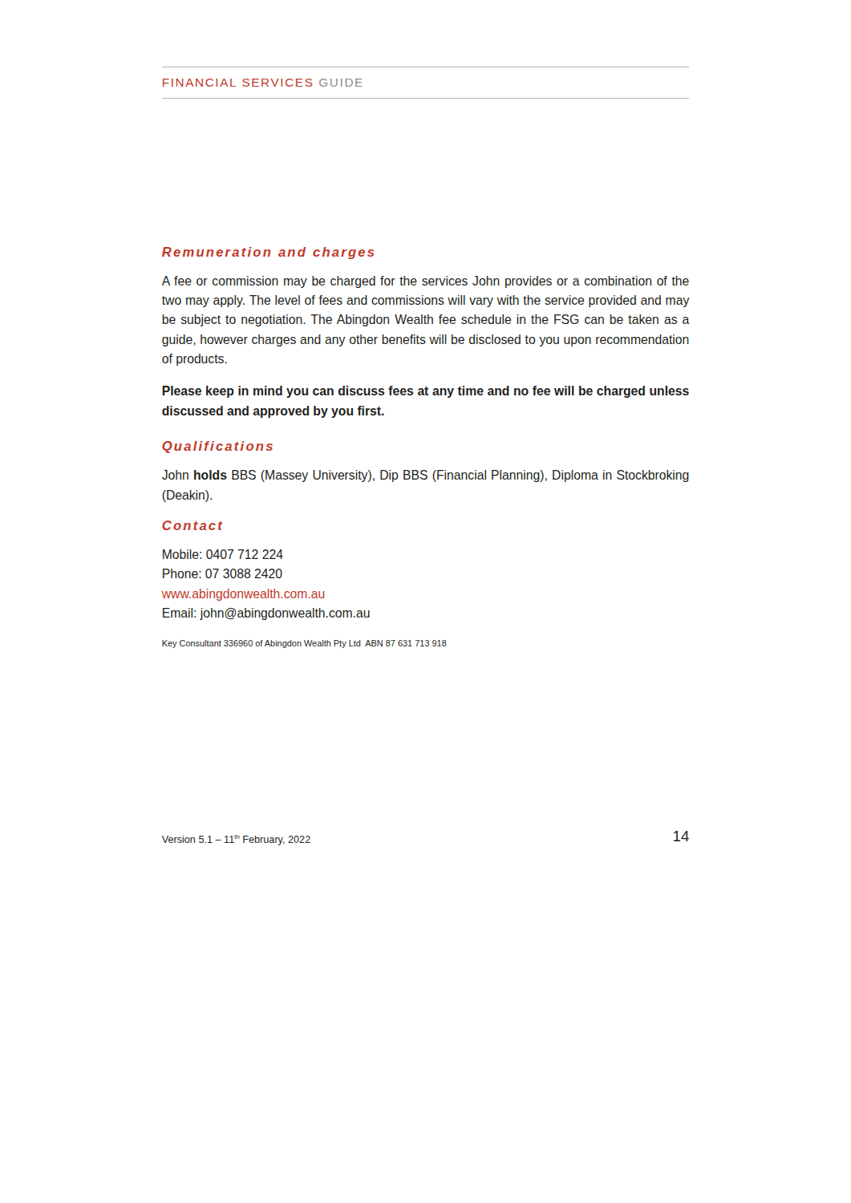FINANCIAL SERVICES GUIDE
Remuneration and charges
A fee or commission may be charged for the services John provides or a combination of the two may apply. The level of fees and commissions will vary with the service provided and may be subject to negotiation. The Abingdon Wealth fee schedule in the FSG can be taken as a guide, however charges and any other benefits will be disclosed to you upon recommendation of products.
Please keep in mind you can discuss fees at any time and no fee will be charged unless discussed and approved by you first.
Qualifications
John holds BBS (Massey University), Dip BBS (Financial Planning), Diploma in Stockbroking (Deakin).
Contact
Mobile: 0407 712 224
Phone: 07 3088 2420
www.abingdonwealth.com.au
Email: john@abingdonwealth.com.au
Key Consultant 336960 of Abingdon Wealth Pty Ltd ABN 87 631 713 918
Version 5.1 – 11th February, 2022
14